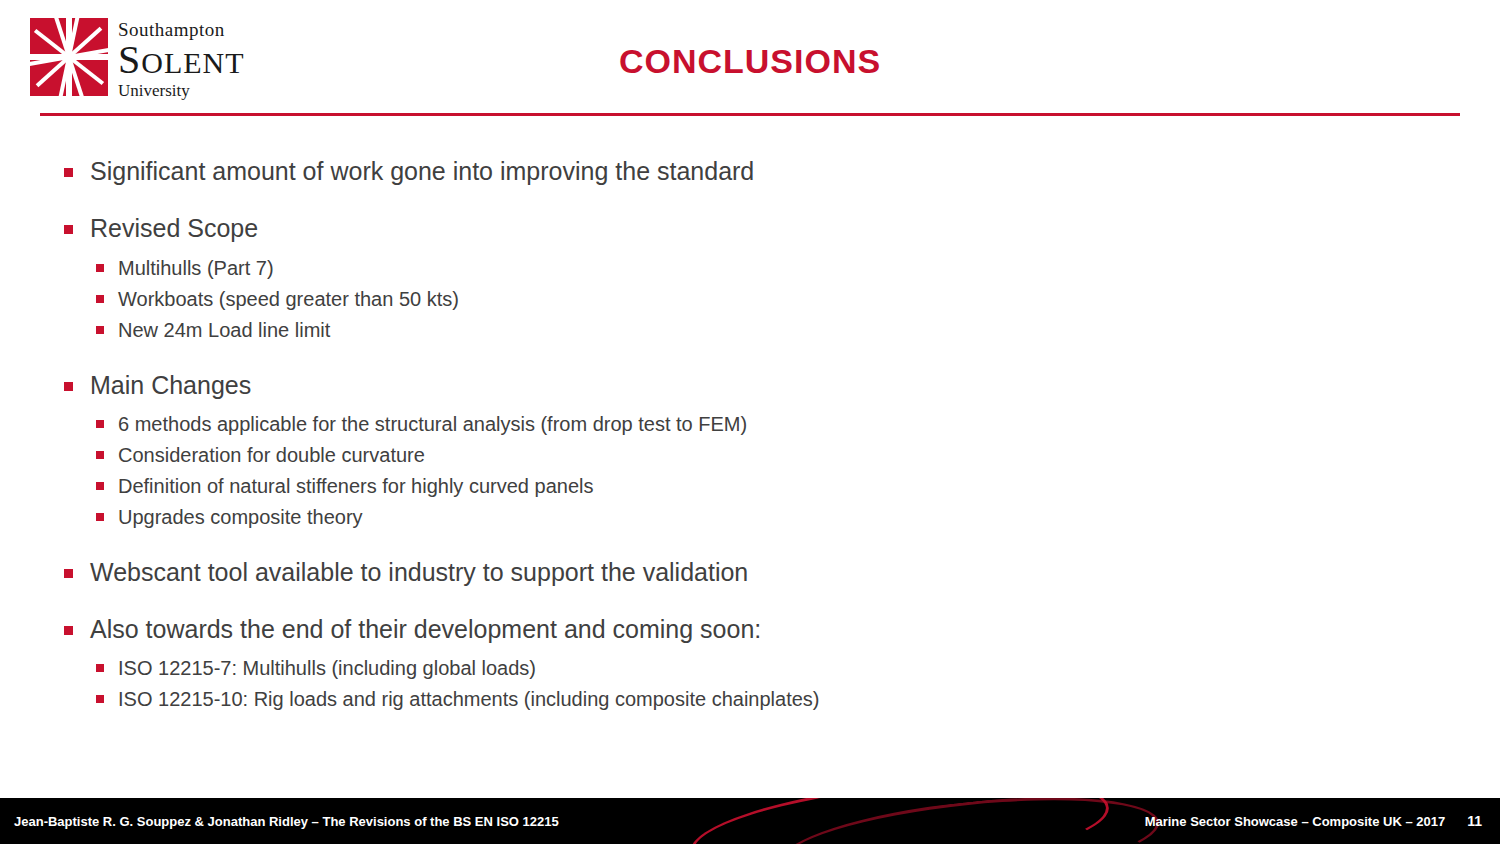Southampton
SOLENT
University
CONCLUSIONS
Significant amount of work gone into improving the standard
Revised Scope
Multihulls (Part 7)
Workboats (speed greater than 50 kts)
New 24m Load line limit
Main Changes
6 methods applicable for the structural analysis (from drop test to FEM)
Consideration for double curvature
Definition of natural stiffeners for highly curved panels
Upgrades composite theory
Webscant tool available to industry to support the validation
Also towards the end of their development and coming soon:
ISO 12215-7: Multihulls (including global loads)
ISO 12215-10: Rig loads and rig attachments (including composite chainplates)
Jean-Baptiste R. G. Souppez & Jonathan Ridley – The Revisions of the BS EN ISO 12215
Marine Sector Showcase – Composite UK – 2017 11